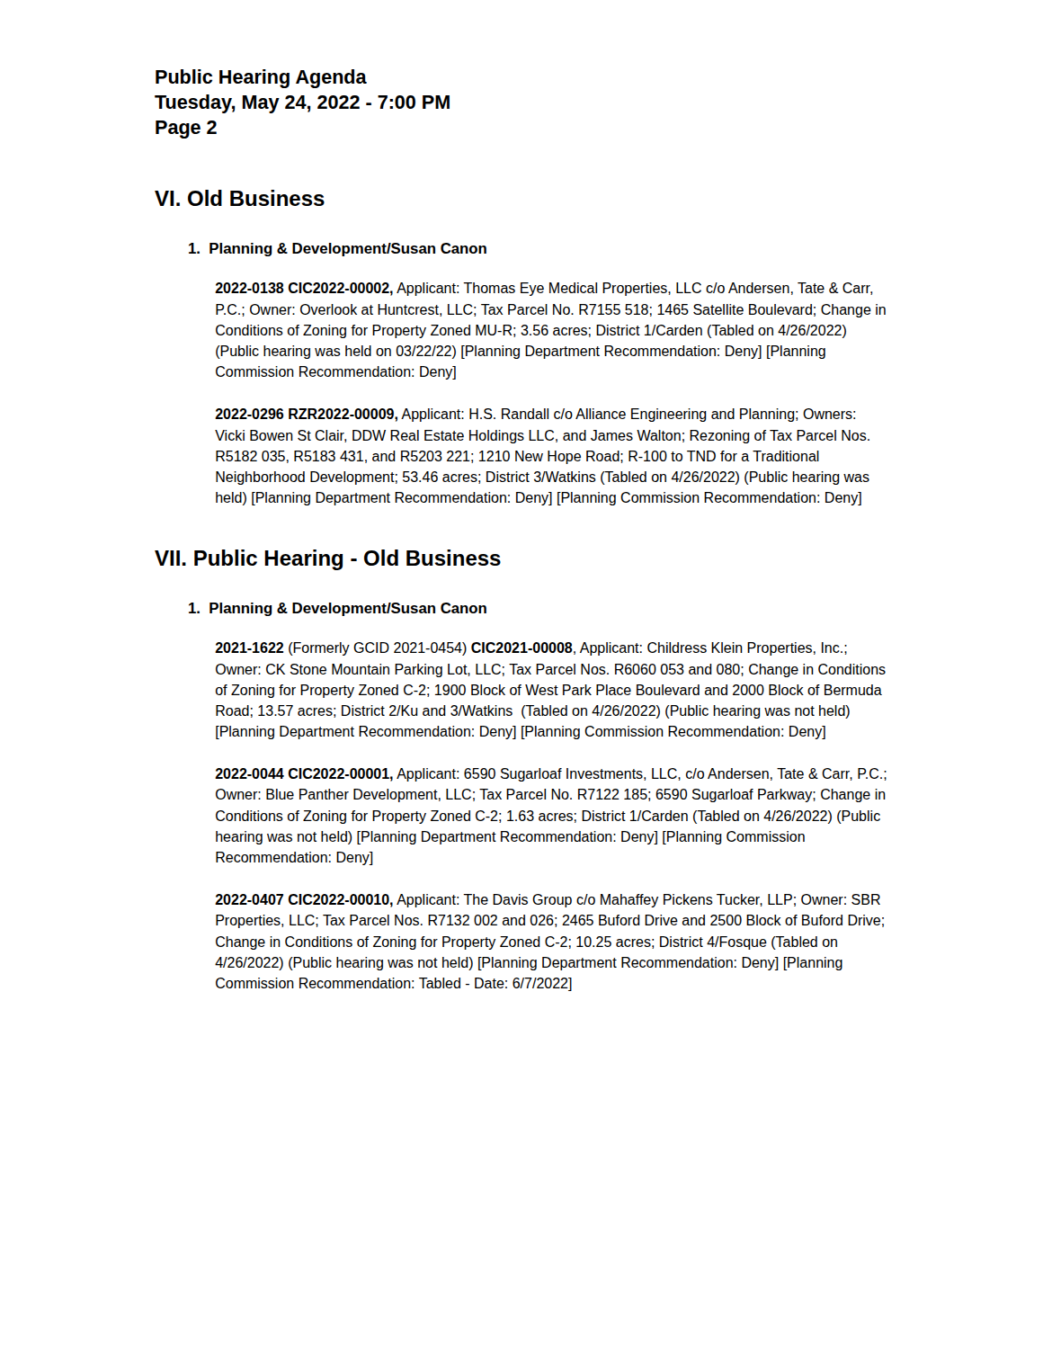Public Hearing Agenda
Tuesday, May 24, 2022 - 7:00 PM
Page 2
VI. Old Business
1. Planning & Development/Susan Canon
2022-0138 CIC2022-00002, Applicant: Thomas Eye Medical Properties, LLC c/o Andersen, Tate & Carr, P.C.; Owner: Overlook at Huntcrest, LLC; Tax Parcel No. R7155 518; 1465 Satellite Boulevard; Change in Conditions of Zoning for Property Zoned MU-R; 3.56 acres; District 1/Carden (Tabled on 4/26/2022) (Public hearing was held on 03/22/22) [Planning Department Recommendation: Deny] [Planning Commission Recommendation: Deny]
2022-0296 RZR2022-00009, Applicant: H.S. Randall c/o Alliance Engineering and Planning; Owners: Vicki Bowen St Clair, DDW Real Estate Holdings LLC, and James Walton; Rezoning of Tax Parcel Nos. R5182 035, R5183 431, and R5203 221; 1210 New Hope Road; R-100 to TND for a Traditional Neighborhood Development; 53.46 acres; District 3/Watkins (Tabled on 4/26/2022) (Public hearing was held) [Planning Department Recommendation: Deny] [Planning Commission Recommendation: Deny]
VII. Public Hearing - Old Business
1. Planning & Development/Susan Canon
2021-1622 (Formerly GCID 2021-0454) CIC2021-00008, Applicant: Childress Klein Properties, Inc.; Owner: CK Stone Mountain Parking Lot, LLC; Tax Parcel Nos. R6060 053 and 080; Change in Conditions of Zoning for Property Zoned C-2; 1900 Block of West Park Place Boulevard and 2000 Block of Bermuda Road; 13.57 acres; District 2/Ku and 3/Watkins (Tabled on 4/26/2022) (Public hearing was not held) [Planning Department Recommendation: Deny] [Planning Commission Recommendation: Deny]
2022-0044 CIC2022-00001, Applicant: 6590 Sugarloaf Investments, LLC, c/o Andersen, Tate & Carr, P.C.; Owner: Blue Panther Development, LLC; Tax Parcel No. R7122 185; 6590 Sugarloaf Parkway; Change in Conditions of Zoning for Property Zoned C-2; 1.63 acres; District 1/Carden (Tabled on 4/26/2022) (Public hearing was not held) [Planning Department Recommendation: Deny] [Planning Commission Recommendation: Deny]
2022-0407 CIC2022-00010, Applicant: The Davis Group c/o Mahaffey Pickens Tucker, LLP; Owner: SBR Properties, LLC; Tax Parcel Nos. R7132 002 and 026; 2465 Buford Drive and 2500 Block of Buford Drive; Change in Conditions of Zoning for Property Zoned C-2; 10.25 acres; District 4/Fosque (Tabled on 4/26/2022) (Public hearing was not held) [Planning Department Recommendation: Deny] [Planning Commission Recommendation: Tabled - Date: 6/7/2022]